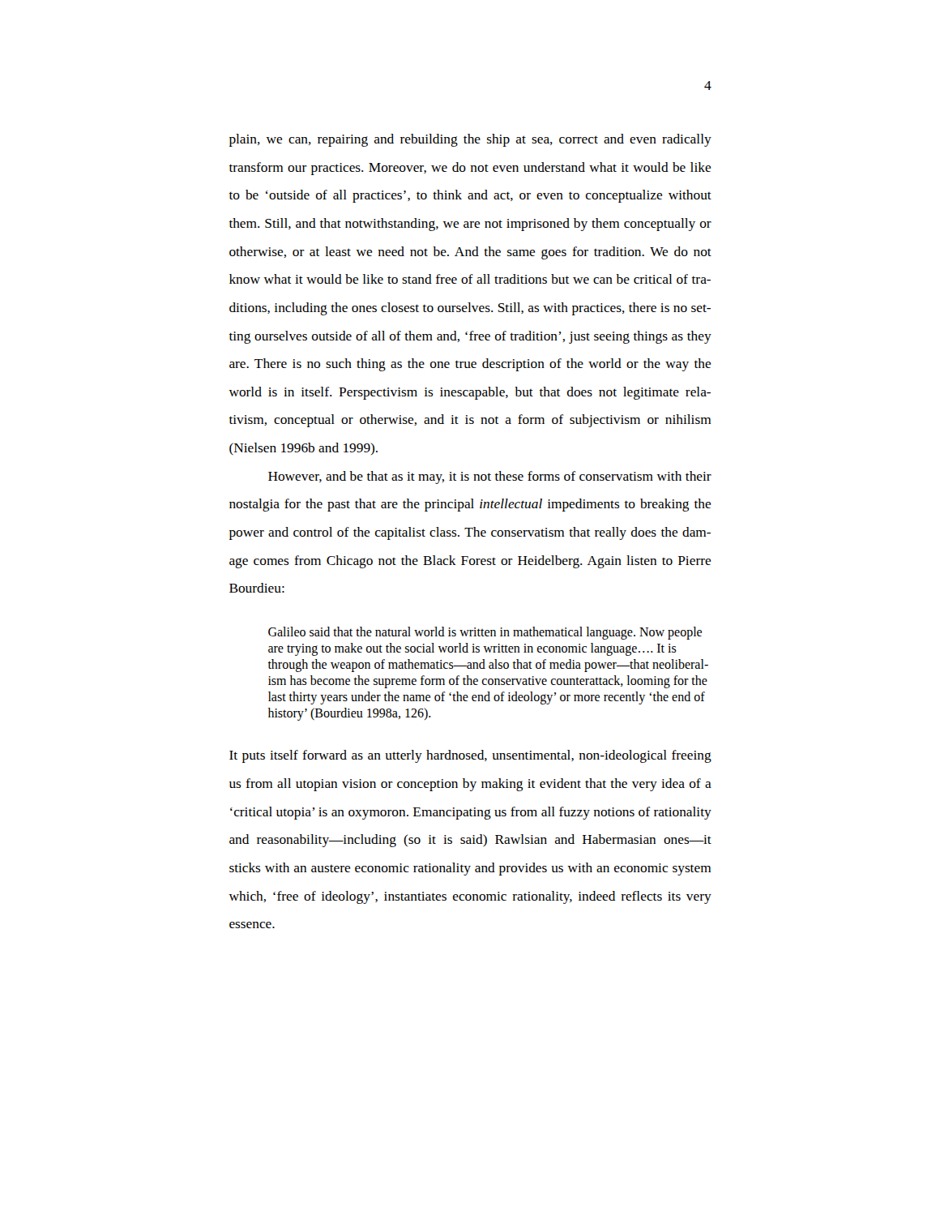4
plain, we can, repairing and rebuilding the ship at sea, correct and even radically transform our practices. Moreover, we do not even understand what it would be like to be ‘outside of all practices’, to think and act, or even to conceptualize without them. Still, and that notwithstanding, we are not imprisoned by them conceptually or otherwise, or at least we need not be. And the same goes for tradition. We do not know what it would be like to stand free of all traditions but we can be critical of traditions, including the ones closest to ourselves. Still, as with practices, there is no setting ourselves outside of all of them and, ‘free of tradition’, just seeing things as they are. There is no such thing as the one true description of the world or the way the world is in itself. Perspectivism is inescapable, but that does not legitimate relativism, conceptual or otherwise, and it is not a form of subjectivism or nihilism (Nielsen 1996b and 1999).
However, and be that as it may, it is not these forms of conservatism with their nostalgia for the past that are the principal intellectual impediments to breaking the power and control of the capitalist class. The conservatism that really does the damage comes from Chicago not the Black Forest or Heidelberg. Again listen to Pierre Bourdieu:
Galileo said that the natural world is written in mathematical language. Now people are trying to make out the social world is written in economic language…. It is through the weapon of mathematics—and also that of media power—that neoliberalism has become the supreme form of the conservative counterattack, looming for the last thirty years under the name of ‘the end of ideology’ or more recently ‘the end of history’ (Bourdieu 1998a, 126).
It puts itself forward as an utterly hardnosed, unsentimental, non-ideological freeing us from all utopian vision or conception by making it evident that the very idea of a ‘critical utopia’ is an oxymoron. Emancipating us from all fuzzy notions of rationality and reasonability—including (so it is said) Rawlsian and Habermasian ones—it sticks with an austere economic rationality and provides us with an economic system which, ‘free of ideology’, instantiates economic rationality, indeed reflects its very essence.